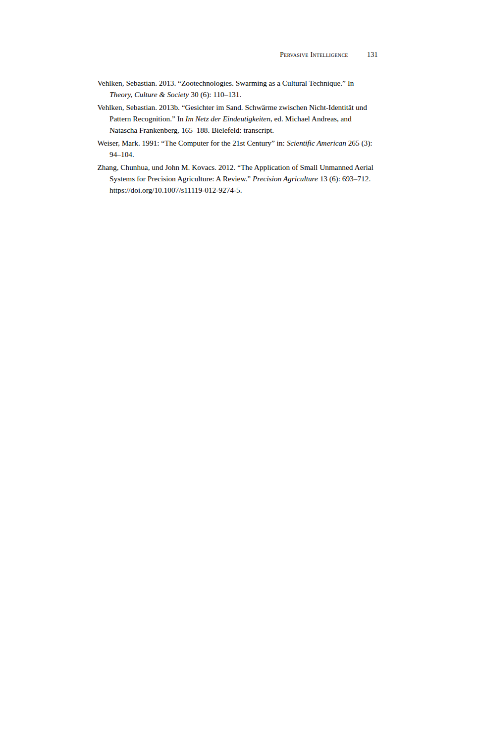Pervasive Intelligence 131
Vehlken, Sebastian. 2013. “Zootechnologies. Swarming as a Cultural Technique.” In Theory, Culture & Society 30 (6): 110–131.
Vehlken, Sebastian. 2013b. “Gesichter im Sand. Schwärme zwischen Nicht-Identität und Pattern Recognition.” In Im Netz der Eindeutigkeiten, ed. Michael Andreas, and Natascha Frankenberg, 165–188. Bielefeld: transcript.
Weiser, Mark. 1991: “The Computer for the 21st Century” in: Scientific American 265 (3): 94–104.
Zhang, Chunhua, und John M. Kovacs. 2012. “The Application of Small Unmanned Aerial Systems for Precision Agriculture: A Review.” Precision Agriculture 13 (6): 693–712. https://doi.org/10.1007/s11119-012-9274-5.